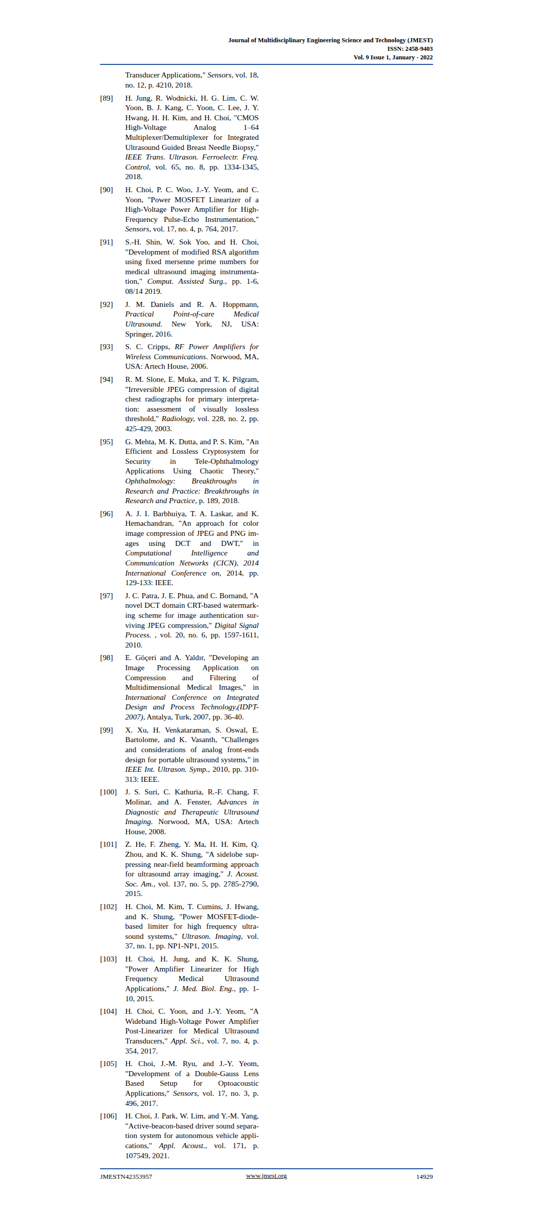Journal of Multidisciplinary Engineering Science and Technology (JMEST)
ISSN: 2458-9403
Vol. 9 Issue 1, January - 2022
Transducer Applications," Sensors, vol. 18, no. 12, p. 4210, 2018.
[89] H. Jung, R. Wodnicki, H. G. Lim, C. W. Yoon, B. J. Kang, C. Yoon, C. Lee, J. Y. Hwang, H. H. Kim, and H. Choi, "CMOS High-Voltage Analog 1–64 Multiplexer/Demultiplexer for Integrated Ultrasound Guided Breast Needle Biopsy," IEEE Trans. Ultrason. Ferroelectr. Freq. Control, vol. 65, no. 8, pp. 1334-1345, 2018.
[90] H. Choi, P. C. Woo, J.-Y. Yeom, and C. Yoon, "Power MOSFET Linearizer of a High-Voltage Power Amplifier for High-Frequency Pulse-Echo Instrumentation," Sensors, vol. 17, no. 4, p. 764, 2017.
[91] S.-H. Shin, W. Sok Yoo, and H. Choi, "Development of modified RSA algorithm using fixed mersenne prime numbers for medical ultrasound imaging instrumentation," Comput. Assisted Surg., pp. 1-6, 08/14 2019.
[92] J. M. Daniels and R. A. Hoppmann, Practical Point-of-care Medical Ultrasound. New York, NJ, USA: Springer, 2016.
[93] S. C. Cripps, RF Power Amplifiers for Wireless Communications. Norwood, MA, USA: Artech House, 2006.
[94] R. M. Slone, E. Muka, and T. K. Pilgram, "Irreversible JPEG compression of digital chest radiographs for primary interpretation: assessment of visually lossless threshold," Radiology, vol. 228, no. 2, pp. 425-429, 2003.
[95] G. Mehta, M. K. Dutta, and P. S. Kim, "An Efficient and Lossless Cryptosystem for Security in Tele-Ophthalmology Applications Using Chaotic Theory," Ophthalmology: Breakthroughs in Research and Practice: Breakthroughs in Research and Practice, p. 189, 2018.
[96] A. J. I. Barbhuiya, T. A. Laskar, and K. Hemachandran, "An approach for color image compression of JPEG and PNG images using DCT and DWT," in Computational Intelligence and Communication Networks (CICN), 2014 International Conference on, 2014, pp. 129-133: IEEE.
[97] J. C. Patra, J. E. Phua, and C. Bornand, "A novel DCT domain CRT-based watermarking scheme for image authentication surviving JPEG compression," Digital Signal Process. , vol. 20, no. 6, pp. 1597-1611, 2010.
[98] E. Göçeri and A. Yaldır, "Developing an Image Processing Application on Compression and Filtering of Multidimensional Medical Images," in International Conference on Integrated Design and Process Technology,(IDPT-2007), Antalya, Turk, 2007, pp. 36-40.
[99] X. Xu, H. Venkataraman, S. Oswal, E. Bartolome, and K. Vasanth, "Challenges and considerations of analog front-ends design for portable ultrasound systems," in IEEE Int. Ultrason. Symp., 2010, pp. 310-313: IEEE.
[100] J. S. Suri, C. Kathuria, R.-F. Chang, F. Molinar, and A. Fenster, Advances in Diagnostic and Therapeutic Ultrasound Imaging. Norwood, MA, USA: Artech House, 2008.
[101] Z. He, F. Zheng, Y. Ma, H. H. Kim, Q. Zhou, and K. K. Shung, "A sidelobe suppressing near-field beamforming approach for ultrasound array imaging," J. Acoust. Soc. Am., vol. 137, no. 5, pp. 2785-2790, 2015.
[102] H. Choi, M. Kim, T. Cumins, J. Hwang, and K. Shung, "Power MOSFET-diode-based limiter for high frequency ultrasound systems," Ultrason. Imaging, vol. 37, no. 1, pp. NP1-NP1, 2015.
[103] H. Choi, H. Jung, and K. K. Shung, "Power Amplifier Linearizer for High Frequency Medical Ultrasound Applications," J. Med. Biol. Eng., pp. 1-10, 2015.
[104] H. Choi, C. Yoon, and J.-Y. Yeom, "A Wideband High-Voltage Power Amplifier Post-Linearizer for Medical Ultrasound Transducers," Appl. Sci., vol. 7, no. 4, p. 354, 2017.
[105] H. Choi, J.-M. Ryu, and J.-Y. Yeom, "Development of a Double-Gauss Lens Based Setup for Optoacoustic Applications," Sensors, vol. 17, no. 3, p. 496, 2017.
[106] H. Choi, J. Park, W. Lim, and Y.-M. Yang, "Active-beacon-based driver sound separation system for autonomous vehicle applications," Appl. Acoust., vol. 171, p. 107549, 2021.
JMESTN42353957
www.jmest.org
14929